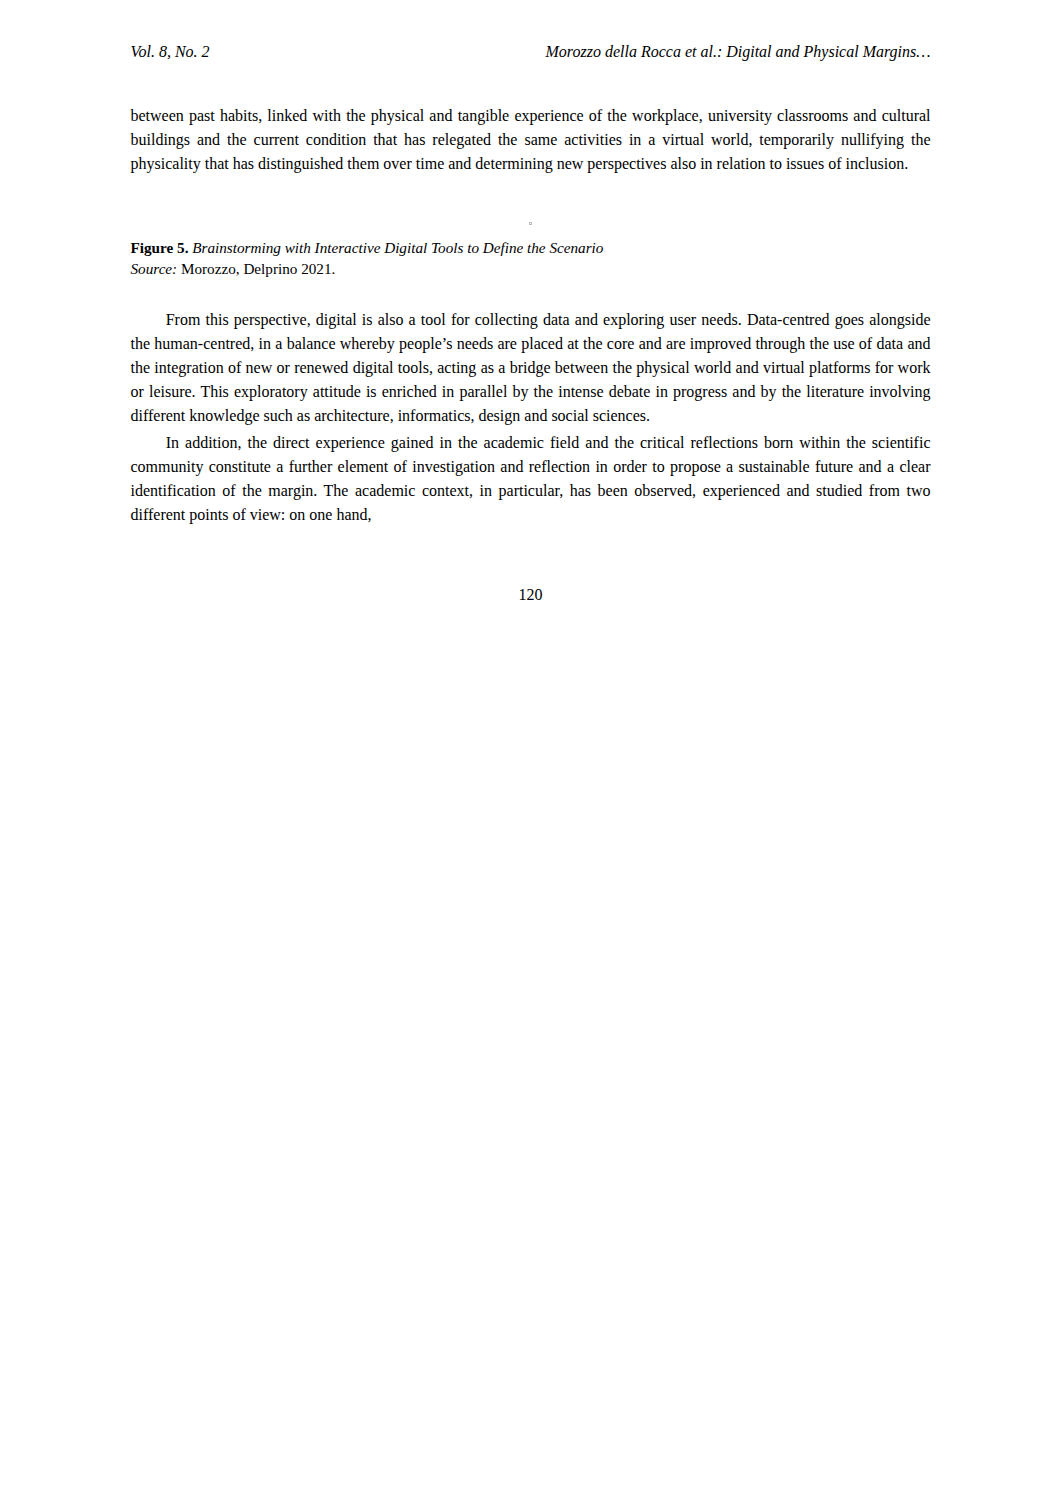Vol. 8, No. 2 Morozzo della Rocca et al.: Digital and Physical Margins…
between past habits, linked with the physical and tangible experience of the workplace, university classrooms and cultural buildings and the current condition that has relegated the same activities in a virtual world, temporarily nullifying the physicality that has distinguished them over time and determining new perspectives also in relation to issues of inclusion.
Figure 5. Brainstorming with Interactive Digital Tools to Define the Scenario Source: Morozzo, Delprino 2021.
From this perspective, digital is also a tool for collecting data and exploring user needs. Data-centred goes alongside the human-centred, in a balance whereby people’s needs are placed at the core and are improved through the use of data and the integration of new or renewed digital tools, acting as a bridge between the physical world and virtual platforms for work or leisure. This exploratory attitude is enriched in parallel by the intense debate in progress and by the literature involving different knowledge such as architecture, informatics, design and social sciences.
In addition, the direct experience gained in the academic field and the critical reflections born within the scientific community constitute a further element of investigation and reflection in order to propose a sustainable future and a clear identification of the margin. The academic context, in particular, has been observed, experienced and studied from two different points of view: on one hand,
120